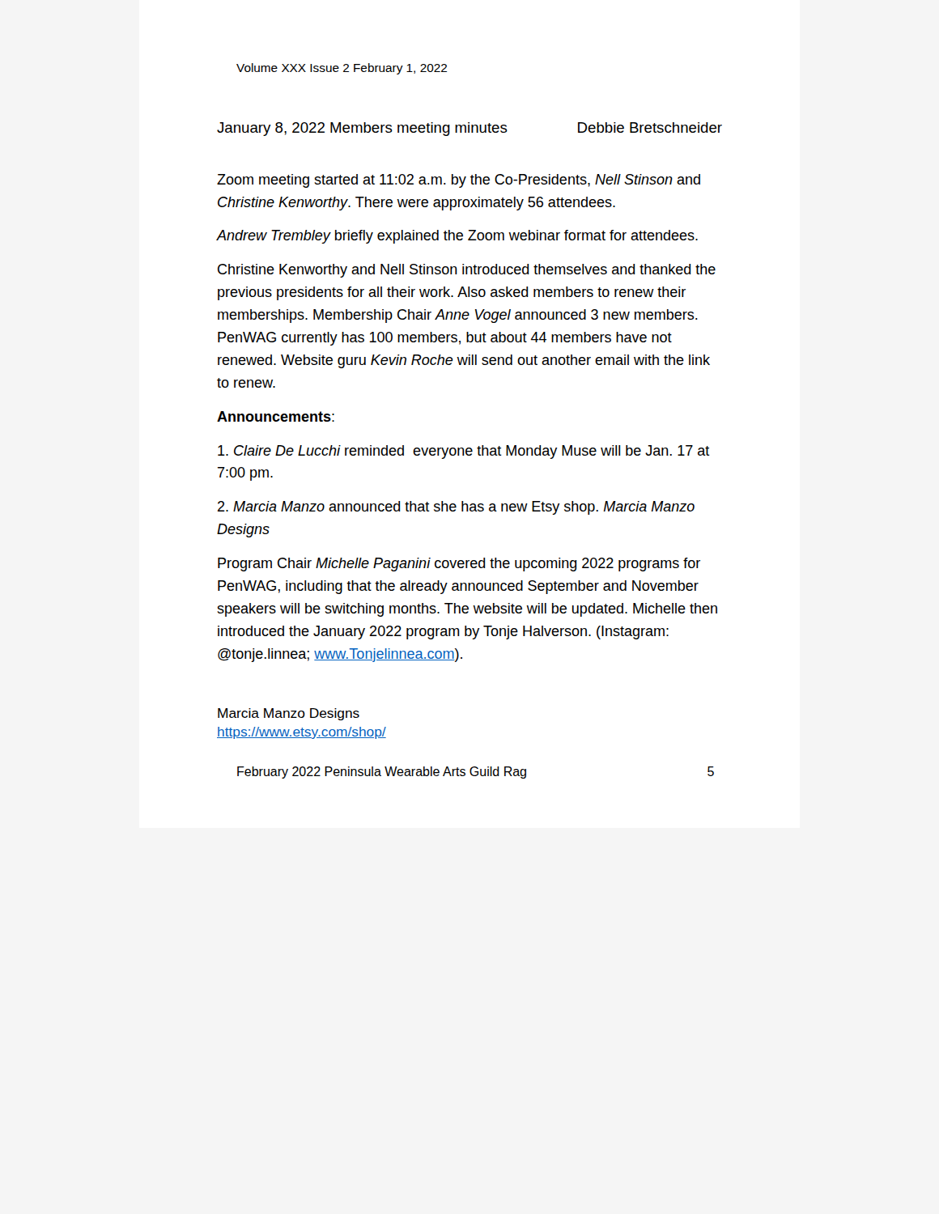Volume XXX Issue 2 February 1, 2022
January 8, 2022 Members meeting minutes Debbie Bretschneider
Zoom meeting started at 11:02 a.m. by the Co-Presidents, Nell Stinson and Christine Kenworthy. There were approximately 56 attendees.
Andrew Trembley briefly explained the Zoom webinar format for attendees.
Christine Kenworthy and Nell Stinson introduced themselves and thanked the previous presidents for all their work. Also asked members to renew their memberships. Membership Chair Anne Vogel announced 3 new members. PenWAG currently has 100 members, but about 44 members have not renewed. Website guru Kevin Roche will send out another email with the link to renew.
Announcements:
1. Claire De Lucchi reminded everyone that Monday Muse will be Jan. 17 at 7:00 pm.
2. Marcia Manzo announced that she has a new Etsy shop. Marcia Manzo Designs
Program Chair Michelle Paganini covered the upcoming 2022 programs for PenWAG, including that the already announced September and November speakers will be switching months. The website will be updated. Michelle then introduced the January 2022 program by Tonje Halverson. (Instagram: @tonje.linnea; www.Tonjelinnea.com).
Marcia Manzo Designs
https://www.etsy.com/shop/
February 2022 Peninsula Wearable Arts Guild Rag 5